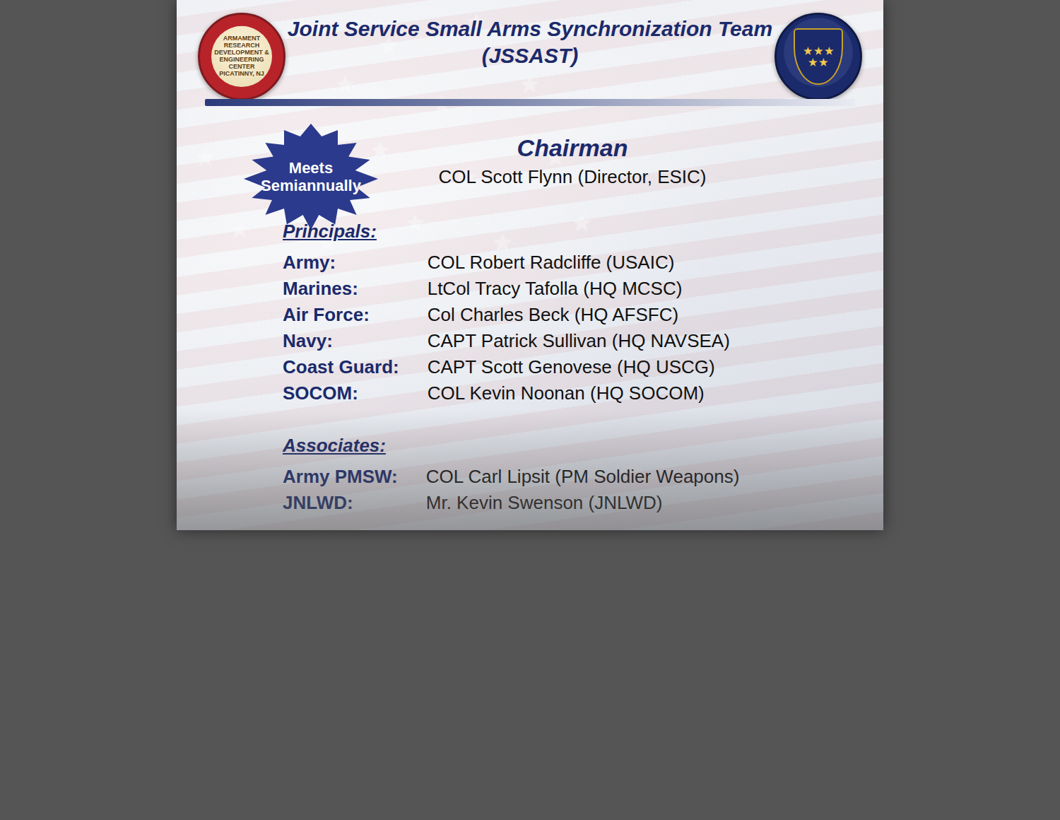★ ★ ★ ★ ★ ★ ★ ★ ★ ★ ★ ★ ★ ★ ★ ★ ★ ★
ARMAMENT RESEARCH
DEVELOPMENT &
ENGINEERING CENTER
PICATINNY, NJ
Joint Service Small Arms Synchronization Team
(JSSAST)
★★★ ★★
Meets
Semiannually
Chairman
COL Scott Flynn (Director, ESIC)
Principals:
| Army: | COL Robert Radcliffe (USAIC) |
| Marines: | LtCol Tracy Tafolla (HQ MCSC) |
| Air Force: | Col Charles Beck (HQ AFSFC) |
| Navy: | CAPT Patrick Sullivan (HQ NAVSEA) |
| Coast Guard: | CAPT Scott Genovese (HQ USCG) |
| SOCOM: | COL Kevin Noonan (HQ SOCOM) |
Associates:
| Army PMSW: | COL Carl Lipsit (PM Soldier Weapons) |
| JNLWD: | Mr. Kevin Swenson (JNLWD) |